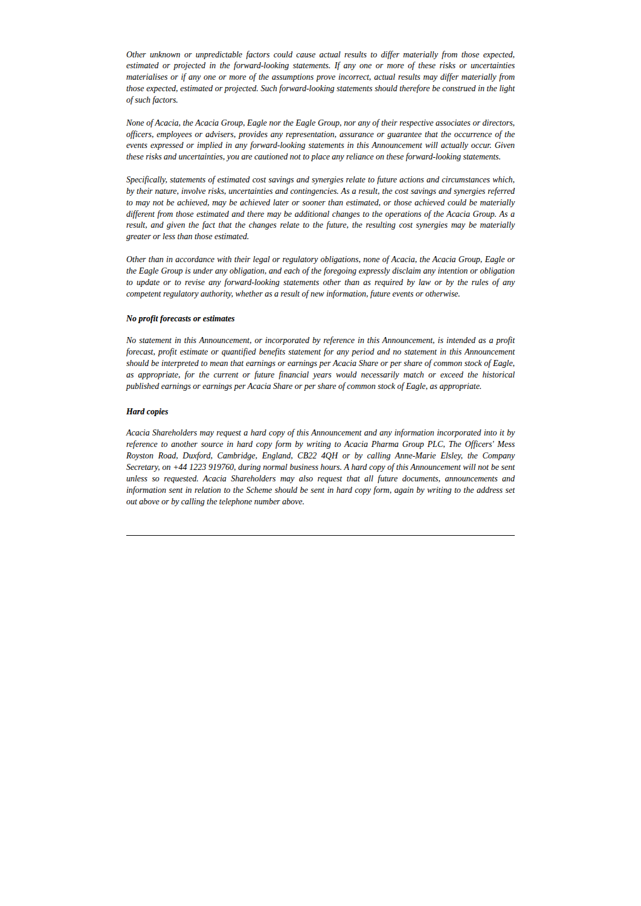Other unknown or unpredictable factors could cause actual results to differ materially from those expected, estimated or projected in the forward-looking statements. If any one or more of these risks or uncertainties materialises or if any one or more of the assumptions prove incorrect, actual results may differ materially from those expected, estimated or projected. Such forward-looking statements should therefore be construed in the light of such factors.
None of Acacia, the Acacia Group, Eagle nor the Eagle Group, nor any of their respective associates or directors, officers, employees or advisers, provides any representation, assurance or guarantee that the occurrence of the events expressed or implied in any forward-looking statements in this Announcement will actually occur. Given these risks and uncertainties, you are cautioned not to place any reliance on these forward-looking statements.
Specifically, statements of estimated cost savings and synergies relate to future actions and circumstances which, by their nature, involve risks, uncertainties and contingencies. As a result, the cost savings and synergies referred to may not be achieved, may be achieved later or sooner than estimated, or those achieved could be materially different from those estimated and there may be additional changes to the operations of the Acacia Group. As a result, and given the fact that the changes relate to the future, the resulting cost synergies may be materially greater or less than those estimated.
Other than in accordance with their legal or regulatory obligations, none of Acacia, the Acacia Group, Eagle or the Eagle Group is under any obligation, and each of the foregoing expressly disclaim any intention or obligation to update or to revise any forward-looking statements other than as required by law or by the rules of any competent regulatory authority, whether as a result of new information, future events or otherwise.
No profit forecasts or estimates
No statement in this Announcement, or incorporated by reference in this Announcement, is intended as a profit forecast, profit estimate or quantified benefits statement for any period and no statement in this Announcement should be interpreted to mean that earnings or earnings per Acacia Share or per share of common stock of Eagle, as appropriate, for the current or future financial years would necessarily match or exceed the historical published earnings or earnings per Acacia Share or per share of common stock of Eagle, as appropriate.
Hard copies
Acacia Shareholders may request a hard copy of this Announcement and any information incorporated into it by reference to another source in hard copy form by writing to Acacia Pharma Group PLC, The Officers' Mess Royston Road, Duxford, Cambridge, England, CB22 4QH or by calling Anne-Marie Elsley, the Company Secretary, on +44 1223 919760, during normal business hours. A hard copy of this Announcement will not be sent unless so requested. Acacia Shareholders may also request that all future documents, announcements and information sent in relation to the Scheme should be sent in hard copy form, again by writing to the address set out above or by calling the telephone number above.